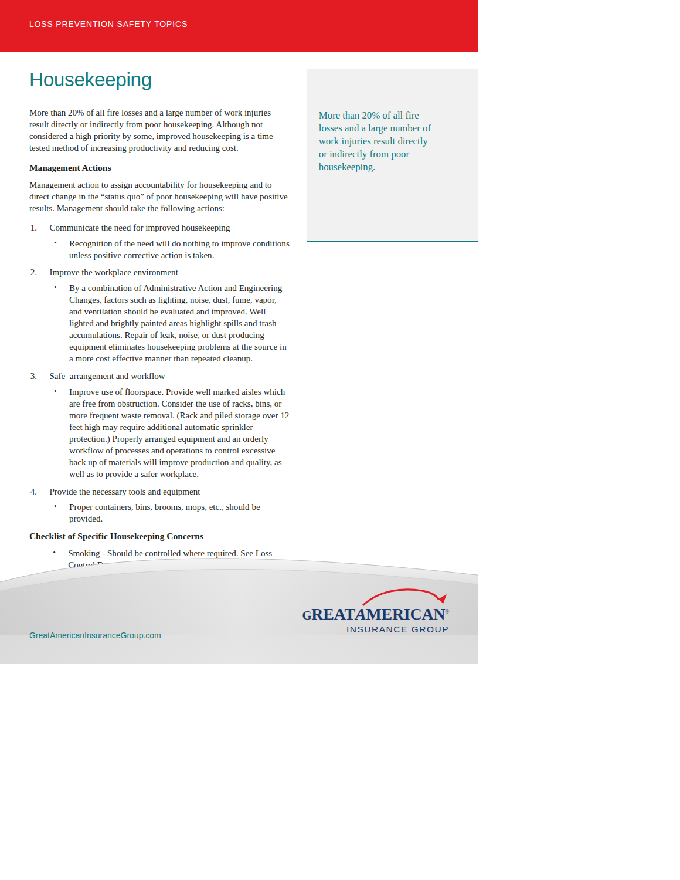Loss Prevention Safety Topics
Housekeeping
More than 20% of all fire losses and a large number of work injuries result directly or indirectly from poor housekeeping. Although not considered a high priority by some, improved housekeeping is a time tested method of increasing productivity and reducing cost.
Management Actions
Management action to assign accountability for housekeeping and to direct change in the “status quo” of poor housekeeping will have positive results. Management should take the following actions:
Communicate the need for improved housekeeping
Recognition of the need will do nothing to improve conditions unless positive corrective action is taken.
Improve the workplace environment
By a combination of Administrative Action and Engineering Changes, factors such as lighting, noise, dust, fume, vapor, and ventilation should be evaluated and improved. Well lighted and brightly painted areas highlight spills and trash accumulations. Repair of leak, noise, or dust producing equipment eliminates housekeeping problems at the source in a more cost effective manner than repeated cleanup.
Safe arrangement and workflow
Improve use of floorspace. Provide well marked aisles which are free from obstruction. Consider the use of racks, bins, or more frequent waste removal. (Rack and piled storage over 12 feet high may require additional automatic sprinkler protection.) Properly arranged equipment and an orderly workflow of processes and operations to control excessive back up of materials will improve production and quality, as well as to provide a safer workplace.
Provide the necessary tools and equipment
Proper containers, bins, brooms, mops, etc., should be provided.
Checklist of Specific Housekeeping Concerns
Smoking - Should be controlled where required. See Loss Control Data Guide F.13572 for details.
Combustible materials - All combustible raw and waste materials should be stored in covered metal containers.
Receptacles - For combustible trash, should be noncombustible with lids or fitted “self extinguishing” covers.
Floors - Should be clean and dry. Noncombustible mineral absorbent
More than 20% of all fire losses and a large number of work injuries result directly or indirectly from poor housekeeping.
GreatAmericanInsuranceGroup.com
GREATAMERICAN®
INSURANCE GROUP